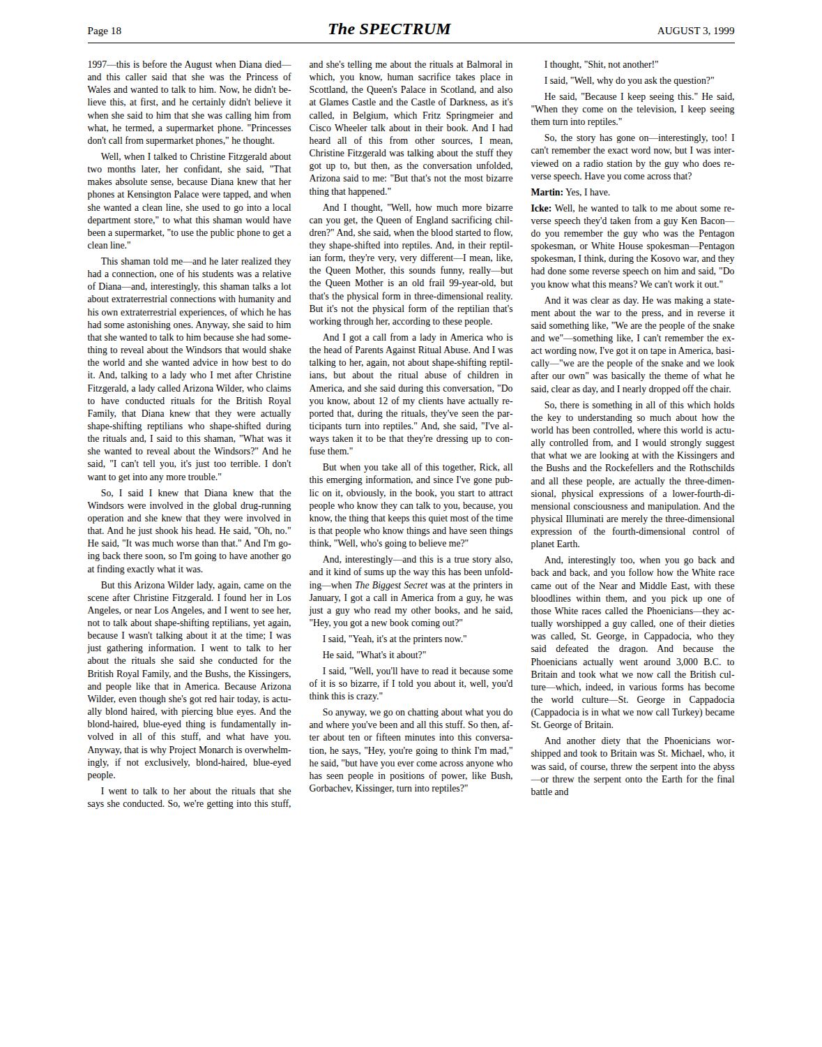Page 18
The SPECTRUM
AUGUST 3, 1999
1997—this is before the August when Diana died—and this caller said that she was the Princess of Wales and wanted to talk to him. Now, he didn't believe this, at first, and he certainly didn't believe it when she said to him that she was calling him from what, he termed, a supermarket phone. "Princesses don't call from supermarket phones," he thought.
Well, when I talked to Christine Fitzgerald about two months later, her confidant, she said, "That makes absolute sense, because Diana knew that her phones at Kensington Palace were tapped, and when she wanted a clean line, she used to go into a local department store," to what this shaman would have been a supermarket, "to use the public phone to get a clean line."
This shaman told me—and he later realized they had a connection, one of his students was a relative of Diana—and, interestingly, this shaman talks a lot about extraterrestrial connections with humanity and his own extraterrestrial experiences, of which he has had some astonishing ones. Anyway, she said to him that she wanted to talk to him because she had something to reveal about the Windsors that would shake the world and she wanted advice in how best to do it. And, talking to a lady who I met after Christine Fitzgerald, a lady called Arizona Wilder, who claims to have conducted rituals for the British Royal Family, that Diana knew that they were actually shape-shifting reptilians who shape-shifted during the rituals and, I said to this shaman, "What was it she wanted to reveal about the Windsors?" And he said, "I can't tell you, it's just too terrible. I don't want to get into any more trouble."
So, I said I knew that Diana knew that the Windsors were involved in the global drug-running operation and she knew that they were involved in that. And he just shook his head. He said, "Oh, no." He said, "It was much worse than that." And I'm going back there soon, so I'm going to have another go at finding exactly what it was.
But this Arizona Wilder lady, again, came on the scene after Christine Fitzgerald. I found her in Los Angeles, or near Los Angeles, and I went to see her, not to talk about shape-shifting reptilians, yet again, because I wasn't talking about it at the time; I was just gathering information. I went to talk to her about the rituals she said she conducted for the British Royal Family, and the Bushs, the Kissingers, and people like that in America. Because Arizona Wilder, even though she's got red hair today, is actually blond haired, with piercing blue eyes. And the blond-haired, blue-eyed thing is fundamentally involved in all of this stuff, and what have you. Anyway, that is why Project Monarch is overwhelmingly, if not exclusively, blond-haired, blue-eyed people.
I went to talk to her about the rituals that she says she conducted. So, we're getting into this stuff, and she's telling me about the rituals at Balmoral in which, you know, human sacrifice takes place in Scottland, the Queen's Palace in Scotland, and also at Glames Castle and the Castle of Darkness, as it's called, in Belgium, which Fritz Springmeier and Cisco Wheeler talk about in their book. And I had heard all of this from other sources, I mean, Christine Fitzgerald was talking about the stuff they got up to, but then, as the conversation unfolded, Arizona said to me: "But that's not the most bizarre thing that happened."
And I thought, "Well, how much more bizarre can you get, the Queen of England sacrificing children?" And, she said, when the blood started to flow, they shape-shifted into reptiles. And, in their reptilian form, they're very, very different—I mean, like, the Queen Mother, this sounds funny, really—but the Queen Mother is an old frail 99-year-old, but that's the physical form in three-dimensional reality. But it's not the physical form of the reptilian that's working through her, according to these people.
And I got a call from a lady in America who is the head of Parents Against Ritual Abuse. And I was talking to her, again, not about shape-shifting reptilians, but about the ritual abuse of children in America, and she said during this conversation, "Do you know, about 12 of my clients have actually reported that, during the rituals, they've seen the participants turn into reptiles." And, she said, "I've always taken it to be that they're dressing up to confuse them."
But when you take all of this together, Rick, all this emerging information, and since I've gone public on it, obviously, in the book, you start to attract people who know they can talk to you, because, you know, the thing that keeps this quiet most of the time is that people who know things and have seen things think, "Well, who's going to believe me?"
And, interestingly—and this is a true story also, and it kind of sums up the way this has been unfolding—when The Biggest Secret was at the printers in January, I got a call in America from a guy, he was just a guy who read my other books, and he said, "Hey, you got a new book coming out?"
I said, "Yeah, it's at the printers now."
He said, "What's it about?"
I said, "Well, you'll have to read it because some of it is so bizarre, if I told you about it, well, you'd think this is crazy."
So anyway, we go on chatting about what you do and where you've been and all this stuff. So then, after about ten or fifteen minutes into this conversation, he says, "Hey, you're going to think I'm mad," he said, "but have you ever come across anyone who has seen people in positions of power, like Bush, Gorbachev, Kissinger, turn into reptiles?"
I thought, "Shit, not another!"
I said, "Well, why do you ask the question?"
He said, "Because I keep seeing this." He said, "When they come on the television, I keep seeing them turn into reptiles."
So, the story has gone on—interestingly, too! I can't remember the exact word now, but I was interviewed on a radio station by the guy who does reverse speech. Have you come across that?
Martin: Yes, I have.
Icke: Well, he wanted to talk to me about some reverse speech they'd taken from a guy Ken Bacon—do you remember the guy who was the Pentagon spokesman, or White House spokesman—Pentagon spokesman, I think, during the Kosovo war, and they had done some reverse speech on him and said, "Do you know what this means? We can't work it out."
And it was clear as day. He was making a statement about the war to the press, and in reverse it said something like, "We are the people of the snake and we"—something like, I can't remember the exact wording now, I've got it on tape in America, basically—"we are the people of the snake and we look after our own" was basically the theme of what he said, clear as day, and I nearly dropped off the chair.
So, there is something in all of this which holds the key to understanding so much about how the world has been controlled, where this world is actually controlled from, and I would strongly suggest that what we are looking at with the Kissingers and the Bushs and the Rockefellers and the Rothschilds and all these people, are actually the three-dimensional, physical expressions of a lower-fourth-dimensional consciousness and manipulation. And the physical Illuminati are merely the three-dimensional expression of the fourth-dimensional control of planet Earth.
And, interestingly too, when you go back and back and back, and you follow how the White race came out of the Near and Middle East, with these bloodlines within them, and you pick up one of those White races called the Phoenicians—they actually worshipped a guy called, one of their dieties was called, St. George, in Cappadocia, who they said defeated the dragon. And because the Phoenicians actually went around 3,000 B.C. to Britain and took what we now call the British culture—which, indeed, in various forms has become the world culture—St. George in Cappadocia (Cappadocia is in what we now call Turkey) became St. George of Britain.
And another diety that the Phoenicians worshipped and took to Britain was St. Michael, who, it was said, of course, threw the serpent into the abyss—or threw the serpent onto the Earth for the final battle and